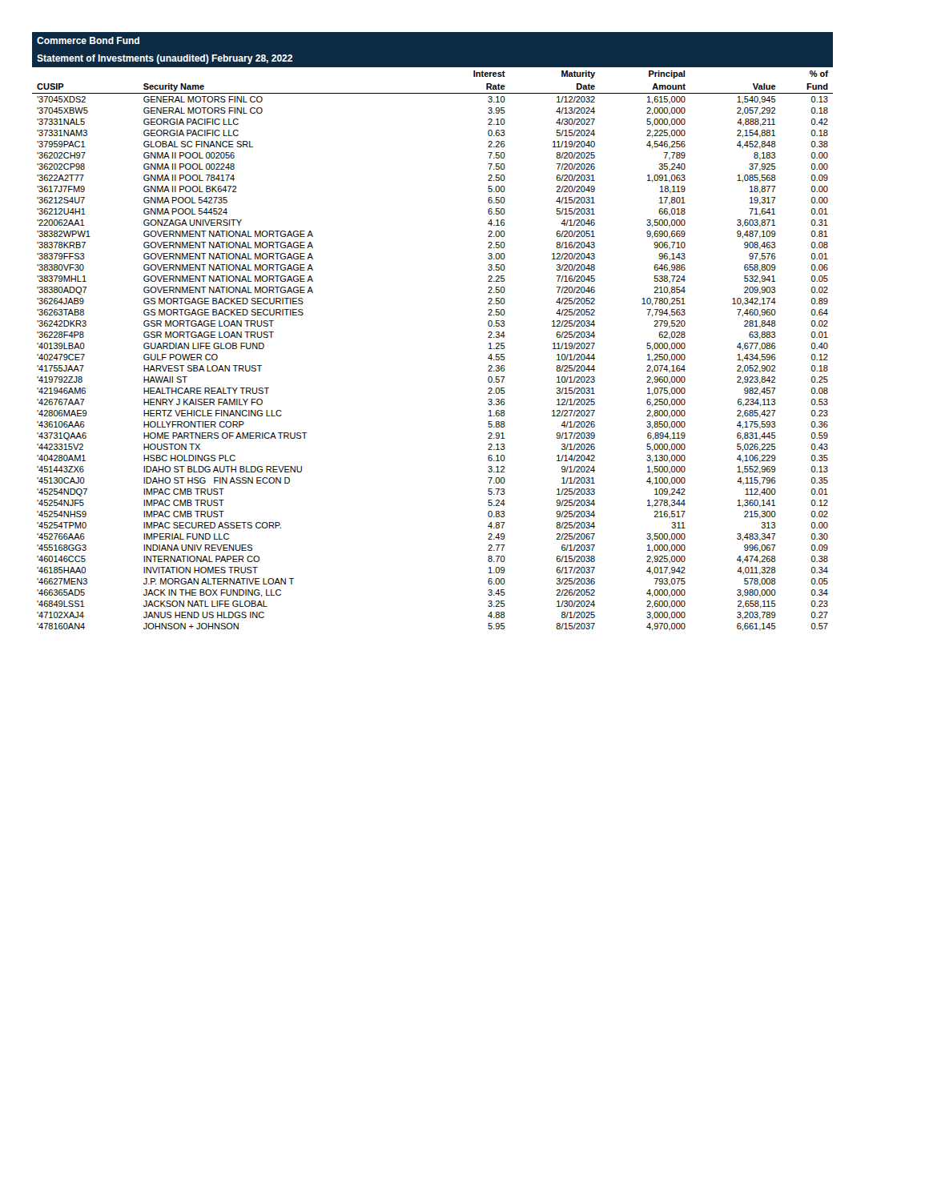Commerce Bond Fund Statement of Investments (unaudited) February 28, 2022
| | | Interest | Maturity | Principal | | % of |
| --- | --- | --- | --- | --- | --- | --- |
| CUSIP | Security Name | Rate | Date | Amount | Value | Fund |
| '37045XDS2 | GENERAL MOTORS FINL CO | 3.10 | 1/12/2032 | 1,615,000 | 1,540,945 | 0.13 |
| '37045XBW5 | GENERAL MOTORS FINL CO | 3.95 | 4/13/2024 | 2,000,000 | 2,057,292 | 0.18 |
| '37331NAL5 | GEORGIA PACIFIC LLC | 2.10 | 4/30/2027 | 5,000,000 | 4,888,211 | 0.42 |
| '37331NAM3 | GEORGIA PACIFIC LLC | 0.63 | 5/15/2024 | 2,225,000 | 2,154,881 | 0.18 |
| '37959PAC1 | GLOBAL SC FINANCE SRL | 2.26 | 11/19/2040 | 4,546,256 | 4,452,848 | 0.38 |
| '36202CH97 | GNMA II POOL 002056 | 7.50 | 8/20/2025 | 7,789 | 8,183 | 0.00 |
| '36202CP98 | GNMA II POOL 002248 | 7.50 | 7/20/2026 | 35,240 | 37,925 | 0.00 |
| '3622A2T77 | GNMA II POOL 784174 | 2.50 | 6/20/2031 | 1,091,063 | 1,085,568 | 0.09 |
| '3617J7FM9 | GNMA II POOL BK6472 | 5.00 | 2/20/2049 | 18,119 | 18,877 | 0.00 |
| '36212S4U7 | GNMA POOL 542735 | 6.50 | 4/15/2031 | 17,801 | 19,317 | 0.00 |
| '36212U4H1 | GNMA POOL 544524 | 6.50 | 5/15/2031 | 66,018 | 71,641 | 0.01 |
| '220062AA1 | GONZAGA UNIVERSITY | 4.16 | 4/1/2046 | 3,500,000 | 3,603,871 | 0.31 |
| '38382WPW1 | GOVERNMENT NATIONAL MORTGAGE A | 2.00 | 6/20/2051 | 9,690,669 | 9,487,109 | 0.81 |
| '38378KRB7 | GOVERNMENT NATIONAL MORTGAGE A | 2.50 | 8/16/2043 | 906,710 | 908,463 | 0.08 |
| '38379FFS3 | GOVERNMENT NATIONAL MORTGAGE A | 3.00 | 12/20/2043 | 96,143 | 97,576 | 0.01 |
| '38380VF30 | GOVERNMENT NATIONAL MORTGAGE A | 3.50 | 3/20/2048 | 646,986 | 658,809 | 0.06 |
| '38379MHL1 | GOVERNMENT NATIONAL MORTGAGE A | 2.25 | 7/16/2045 | 538,724 | 532,941 | 0.05 |
| '38380ADQ7 | GOVERNMENT NATIONAL MORTGAGE A | 2.50 | 7/20/2046 | 210,854 | 209,903 | 0.02 |
| '36264JAB9 | GS MORTGAGE BACKED SECURITIES | 2.50 | 4/25/2052 | 10,780,251 | 10,342,174 | 0.89 |
| '36263TAB8 | GS MORTGAGE BACKED SECURITIES | 2.50 | 4/25/2052 | 7,794,563 | 7,460,960 | 0.64 |
| '36242DKR3 | GSR MORTGAGE LOAN TRUST | 0.53 | 12/25/2034 | 279,520 | 281,848 | 0.02 |
| '36228F4P8 | GSR MORTGAGE LOAN TRUST | 2.34 | 6/25/2034 | 62,028 | 63,883 | 0.01 |
| '40139LBA0 | GUARDIAN LIFE GLOB FUND | 1.25 | 11/19/2027 | 5,000,000 | 4,677,086 | 0.40 |
| '402479CE7 | GULF POWER CO | 4.55 | 10/1/2044 | 1,250,000 | 1,434,596 | 0.12 |
| '41755JAA7 | HARVEST SBA LOAN TRUST | 2.36 | 8/25/2044 | 2,074,164 | 2,052,902 | 0.18 |
| '419792ZJ8 | HAWAII ST | 0.57 | 10/1/2023 | 2,960,000 | 2,923,842 | 0.25 |
| '421946AM6 | HEALTHCARE REALTY TRUST | 2.05 | 3/15/2031 | 1,075,000 | 982,457 | 0.08 |
| '426767AA7 | HENRY J KAISER FAMILY FO | 3.36 | 12/1/2025 | 6,250,000 | 6,234,113 | 0.53 |
| '42806MAE9 | HERTZ VEHICLE FINANCING LLC | 1.68 | 12/27/2027 | 2,800,000 | 2,685,427 | 0.23 |
| '436106AA6 | HOLLYFRONTIER CORP | 5.88 | 4/1/2026 | 3,850,000 | 4,175,593 | 0.36 |
| '43731QAA6 | HOME PARTNERS OF AMERICA TRUST | 2.91 | 9/17/2039 | 6,894,119 | 6,831,445 | 0.59 |
| '4423315V2 | HOUSTON TX | 2.13 | 3/1/2026 | 5,000,000 | 5,026,225 | 0.43 |
| '404280AM1 | HSBC HOLDINGS PLC | 6.10 | 1/14/2042 | 3,130,000 | 4,106,229 | 0.35 |
| '451443ZX6 | IDAHO ST BLDG AUTH BLDG REVENU | 3.12 | 9/1/2024 | 1,500,000 | 1,552,969 | 0.13 |
| '45130CAJ0 | IDAHO ST HSG FIN ASSN ECON D | 7.00 | 1/1/2031 | 4,100,000 | 4,115,796 | 0.35 |
| '45254NDQ7 | IMPAC CMB TRUST | 5.73 | 1/25/2033 | 109,242 | 112,400 | 0.01 |
| '45254NJF5 | IMPAC CMB TRUST | 5.24 | 9/25/2034 | 1,278,344 | 1,360,141 | 0.12 |
| '45254NHS9 | IMPAC CMB TRUST | 0.83 | 9/25/2034 | 216,517 | 215,300 | 0.02 |
| '45254TPM0 | IMPAC SECURED ASSETS CORP. | 4.87 | 8/25/2034 | 311 | 313 | 0.00 |
| '452766AA6 | IMPERIAL FUND LLC | 2.49 | 2/25/2067 | 3,500,000 | 3,483,347 | 0.30 |
| '455168GG3 | INDIANA UNIV REVENUES | 2.77 | 6/1/2037 | 1,000,000 | 996,067 | 0.09 |
| '460146CC5 | INTERNATIONAL PAPER CO | 8.70 | 6/15/2038 | 2,925,000 | 4,474,268 | 0.38 |
| '46185HAA0 | INVITATION HOMES TRUST | 1.09 | 6/17/2037 | 4,017,942 | 4,011,328 | 0.34 |
| '46627MEN3 | J.P. MORGAN ALTERNATIVE LOAN T | 6.00 | 3/25/2036 | 793,075 | 578,008 | 0.05 |
| '466365AD5 | JACK IN THE BOX FUNDING, LLC | 3.45 | 2/26/2052 | 4,000,000 | 3,980,000 | 0.34 |
| '46849LSS1 | JACKSON NATL LIFE GLOBAL | 3.25 | 1/30/2024 | 2,600,000 | 2,658,115 | 0.23 |
| '47102XAJ4 | JANUS HEND US HLDGS INC | 4.88 | 8/1/2025 | 3,000,000 | 3,203,789 | 0.27 |
| '478160AN4 | JOHNSON + JOHNSON | 5.95 | 8/15/2037 | 4,970,000 | 6,661,145 | 0.57 |